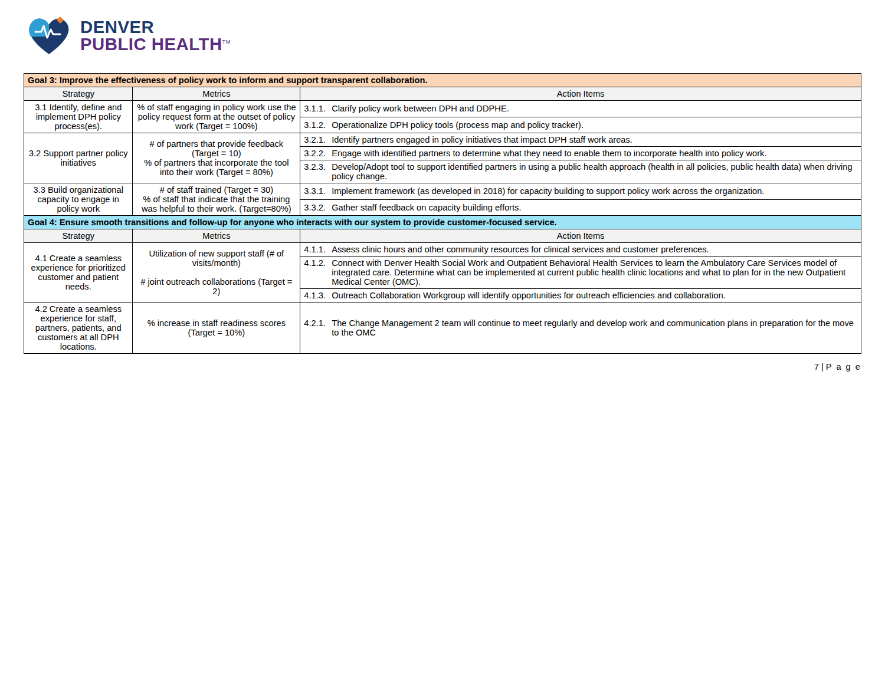DENVER
PUBLIC HEALTHTM
| Goal 3: Improve the effectiveness of policy work to inform and support transparent collaboration. |
| Strategy | Metrics | Action Items |
| 3.1 Identify, define and implement DPH policy process(es). | % of staff engaging in policy work use the policy request form at the outset of policy work (Target = 100%) | 3.1.1. Clarify policy work between DPH and DDPHE. |
| 3.1.2. Operationalize DPH policy tools (process map and policy tracker). |
| 3.2 Support partner policy initiatives | # of partners that provide feedback (Target = 10) % of partners that incorporate the tool into their work (Target = 80%) | 3.2.1. Identify partners engaged in policy initiatives that impact DPH staff work areas. |
| 3.2.2. Engage with identified partners to determine what they need to enable them to incorporate health into policy work. |
| 3.2.3. Develop/Adopt tool to support identified partners in using a public health approach (health in all policies, public health data) when driving policy change. |
| 3.3 Build organizational capacity to engage in policy work | # of staff trained (Target = 30) % of staff that indicate that the training was helpful to their work. (Target=80%) | 3.3.1. Implement framework (as developed in 2018) for capacity building to support policy work across the organization. |
| 3.3.2. Gather staff feedback on capacity building efforts. |
| Goal 4: Ensure smooth transitions and follow-up for anyone who interacts with our system to provide customer-focused service. |
| Strategy | Metrics | Action Items |
| 4.1 Create a seamless experience for prioritized customer and patient needs. | Utilization of new support staff (# of visits/month) # joint outreach collaborations (Target = 2) | 4.1.1. Assess clinic hours and other community resources for clinical services and customer preferences. |
| 4.1.2. Connect with Denver Health Social Work and Outpatient Behavioral Health Services to learn the Ambulatory Care Services model of integrated care. Determine what can be implemented at current public health clinic locations and what to plan for in the new Outpatient Medical Center (OMC). |
| 4.1.3. Outreach Collaboration Workgroup will identify opportunities for outreach efficiencies and collaboration. |
| 4.2 Create a seamless experience for staff, partners, patients, and customers at all DPH locations. | % increase in staff readiness scores (Target = 10%) | 4.2.1. The Change Management 2 team will continue to meet regularly and develop work and communication plans in preparation for the move to the OMC |
7 | P a g e